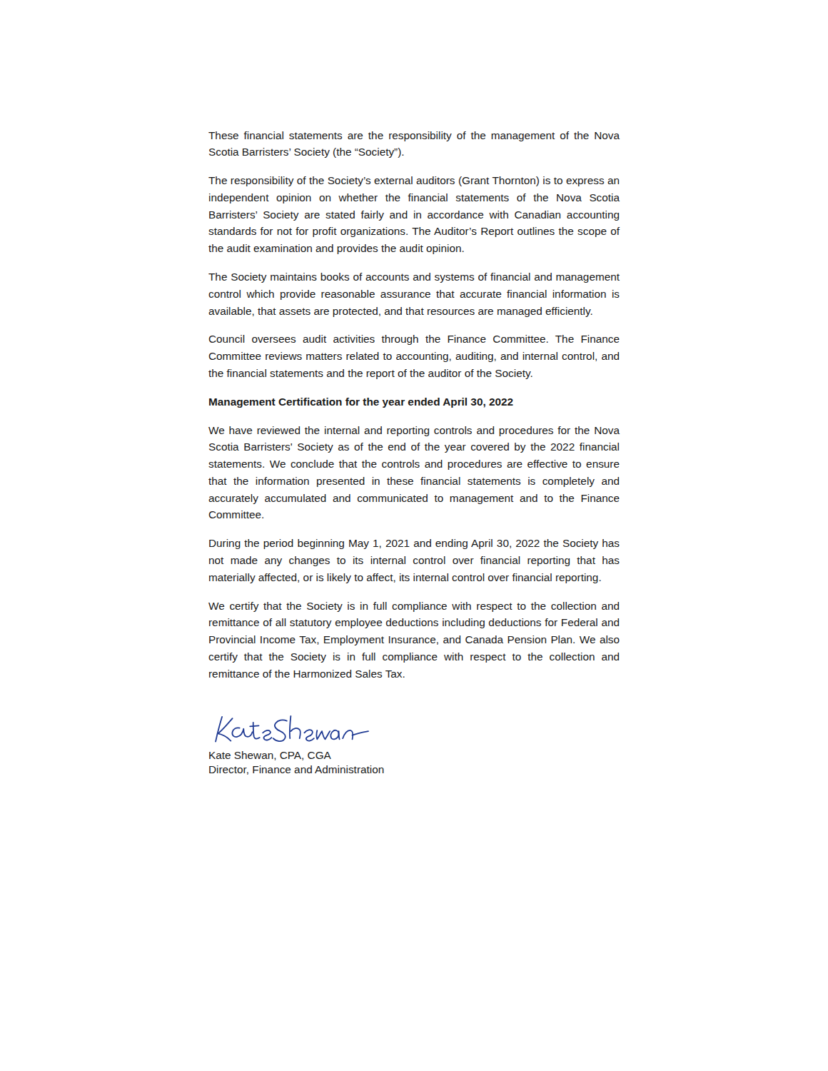These financial statements are the responsibility of the management of the Nova Scotia Barristers’ Society (the “Society”).
The responsibility of the Society’s external auditors (Grant Thornton) is to express an independent opinion on whether the financial statements of the Nova Scotia Barristers’ Society are stated fairly and in accordance with Canadian accounting standards for not for profit organizations. The Auditor’s Report outlines the scope of the audit examination and provides the audit opinion.
The Society maintains books of accounts and systems of financial and management control which provide reasonable assurance that accurate financial information is available, that assets are protected, and that resources are managed efficiently.
Council oversees audit activities through the Finance Committee. The Finance Committee reviews matters related to accounting, auditing, and internal control, and the financial statements and the report of the auditor of the Society.
Management Certification for the year ended April 30, 2022
We have reviewed the internal and reporting controls and procedures for the Nova Scotia Barristers' Society as of the end of the year covered by the 2022 financial statements. We conclude that the controls and procedures are effective to ensure that the information presented in these financial statements is completely and accurately accumulated and communicated to management and to the Finance Committee.
During the period beginning May 1, 2021 and ending April 30, 2022 the Society has not made any changes to its internal control over financial reporting that has materially affected, or is likely to affect, its internal control over financial reporting.
We certify that the Society is in full compliance with respect to the collection and remittance of all statutory employee deductions including deductions for Federal and Provincial Income Tax, Employment Insurance, and Canada Pension Plan. We also certify that the Society is in full compliance with respect to the collection and remittance of the Harmonized Sales Tax.
Kate Shewan, CPA, CGA
Director, Finance and Administration